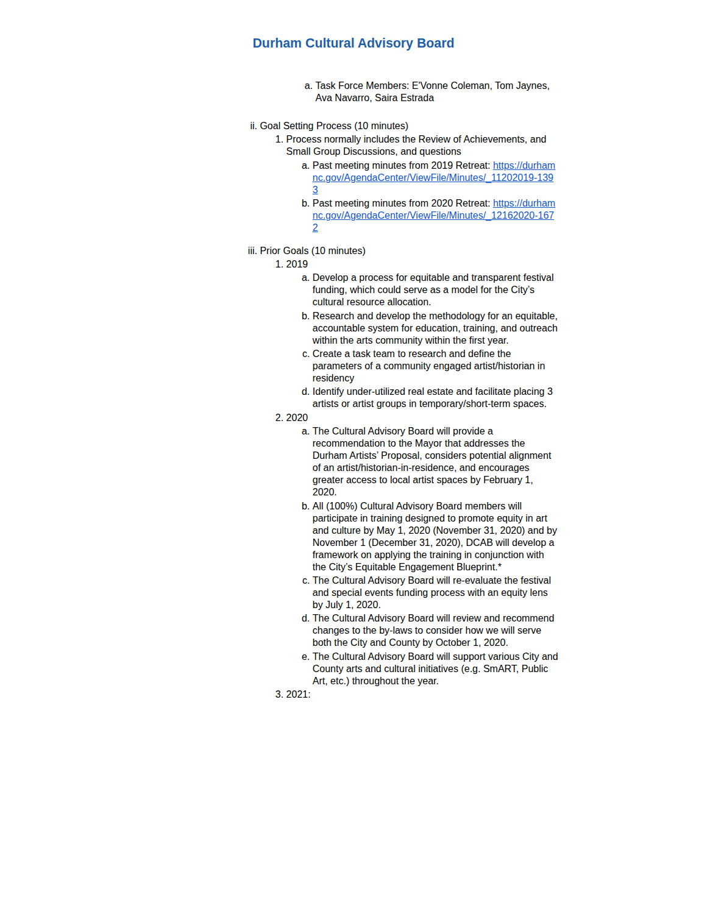Durham Cultural Advisory Board
Task Force Members: E'Vonne Coleman, Tom Jaynes, Ava Navarro, Saira Estrada
Goal Setting Process (10 minutes)
Process normally includes the Review of Achievements, and Small Group Discussions, and questions
Past meeting minutes from 2019 Retreat: https://durhamnc.gov/AgendaCenter/ViewFile/Minutes/_11202019-1393
Past meeting minutes from 2020 Retreat: https://durhamnc.gov/AgendaCenter/ViewFile/Minutes/_12162020-1672
Prior Goals (10 minutes)
2019
Develop a process for equitable and transparent festival funding, which could serve as a model for the City’s cultural resource allocation.
Research and develop the methodology for an equitable, accountable system for education, training, and outreach within the arts community within the first year.
Create a task team to research and define the parameters of a community engaged artist/historian in residency
Identify under-utilized real estate and facilitate placing 3 artists or artist groups in temporary/short-term spaces.
2020
The Cultural Advisory Board will provide a recommendation to the Mayor that addresses the Durham Artists’ Proposal, considers potential alignment of an artist/historian-in-residence, and encourages greater access to local artist spaces by February 1, 2020.
All (100%) Cultural Advisory Board members will participate in training designed to promote equity in art and culture by May 1, 2020 (November 31, 2020) and by November 1 (December 31, 2020), DCAB will develop a framework on applying the training in conjunction with the City’s Equitable Engagement Blueprint.*
The Cultural Advisory Board will re-evaluate the festival and special events funding process with an equity lens by July 1, 2020.
The Cultural Advisory Board will review and recommend changes to the by-laws to consider how we will serve both the City and County by October 1, 2020.
The Cultural Advisory Board will support various City and County arts and cultural initiatives (e.g. SmART, Public Art, etc.) throughout the year.
2021: